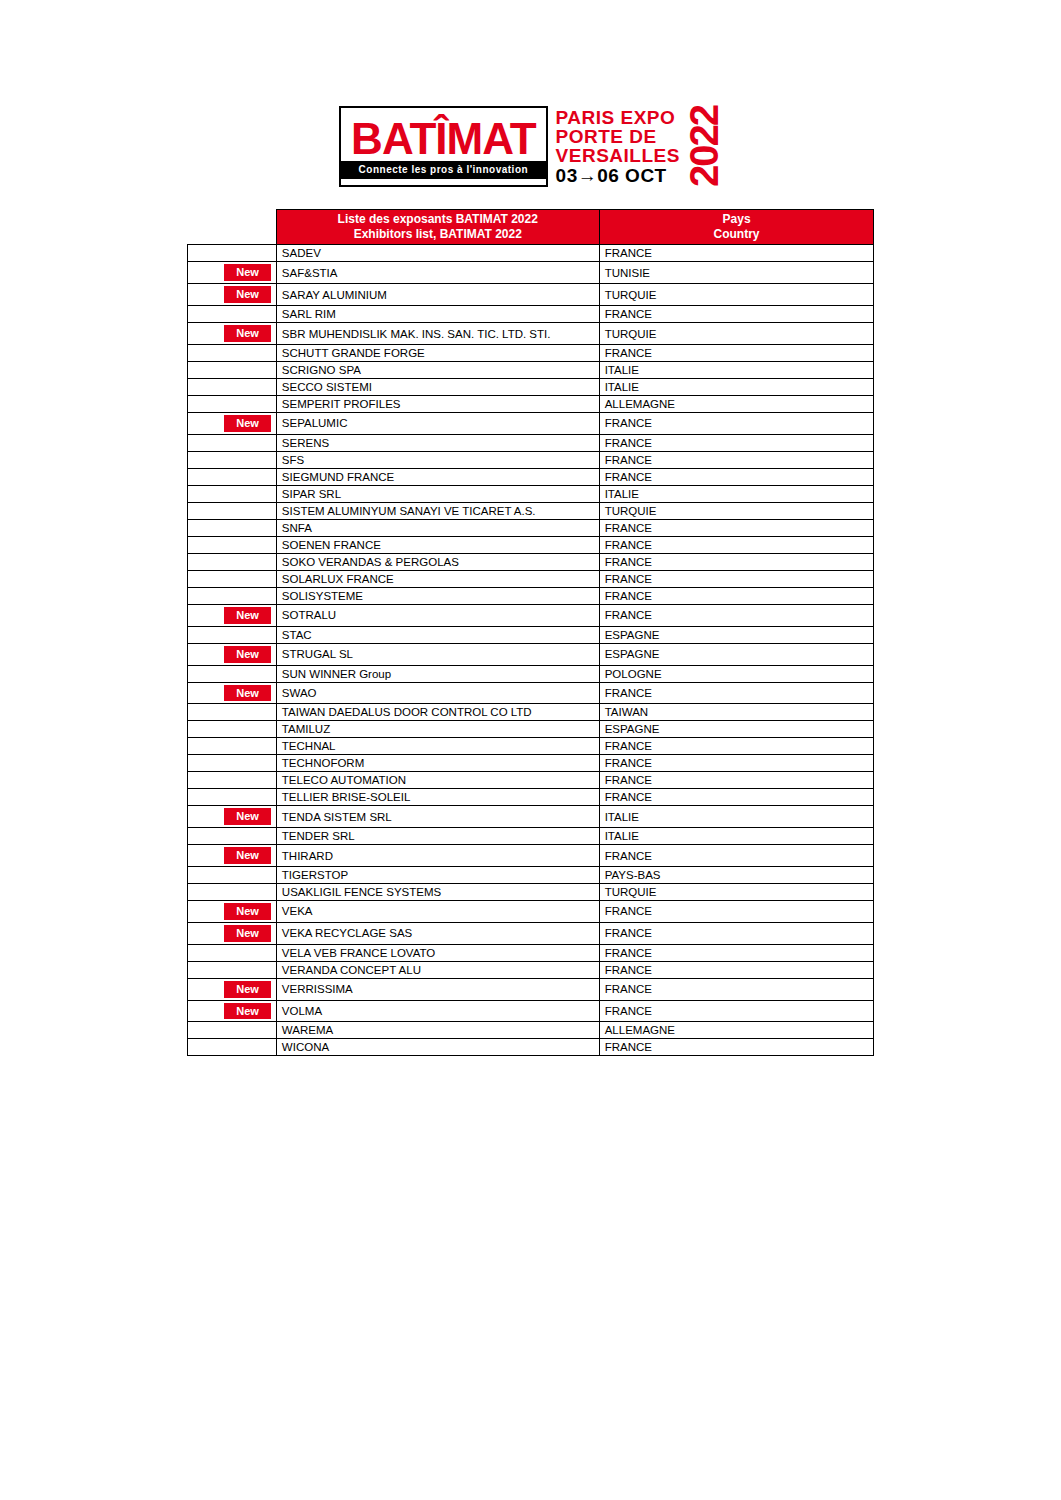BATÎMAT
Connecte les pros à l'innovation
PARIS EXPO
PORTE DE
VERSAILLES
03→06 OCT
2022
| | Liste des exposants BATIMAT 2022 Exhibitors list, BATIMAT 2022 | Pays Country |
| --- | --- | --- |
| | SADEV | FRANCE |
| New | SAF&STIA | TUNISIE |
| New | SARAY ALUMINIUM | TURQUIE |
| | SARL RIM | FRANCE |
| New | SBR MUHENDISLIK MAK. INS. SAN. TIC. LTD. STI. | TURQUIE |
| | SCHUTT GRANDE FORGE | FRANCE |
| | SCRIGNO SPA | ITALIE |
| | SECCO SISTEMI | ITALIE |
| | SEMPERIT PROFILES | ALLEMAGNE |
| New | SEPALUMIC | FRANCE |
| | SERENS | FRANCE |
| | SFS | FRANCE |
| | SIEGMUND FRANCE | FRANCE |
| | SIPAR SRL | ITALIE |
| | SISTEM ALUMINYUM SANAYI VE TICARET A.S. | TURQUIE |
| | SNFA | FRANCE |
| | SOENEN FRANCE | FRANCE |
| | SOKO VERANDAS & PERGOLAS | FRANCE |
| | SOLARLUX FRANCE | FRANCE |
| | SOLISYSTEME | FRANCE |
| New | SOTRALU | FRANCE |
| | STAC | ESPAGNE |
| New | STRUGAL SL | ESPAGNE |
| | SUN WINNER Group | POLOGNE |
| New | SWAO | FRANCE |
| | TAIWAN DAEDALUS DOOR CONTROL CO LTD | TAIWAN |
| | TAMILUZ | ESPAGNE |
| | TECHNAL | FRANCE |
| | TECHNOFORM | FRANCE |
| | TELECO AUTOMATION | FRANCE |
| | TELLIER BRISE-SOLEIL | FRANCE |
| New | TENDA SISTEM SRL | ITALIE |
| | TENDER SRL | ITALIE |
| New | THIRARD | FRANCE |
| | TIGERSTOP | PAYS-BAS |
| | USAKLIGIL FENCE SYSTEMS | TURQUIE |
| New | VEKA | FRANCE |
| New | VEKA RECYCLAGE SAS | FRANCE |
| | VELA VEB FRANCE LOVATO | FRANCE |
| | VERANDA CONCEPT ALU | FRANCE |
| New | VERRISSIMA | FRANCE |
| New | VOLMA | FRANCE |
| | WAREMA | ALLEMAGNE |
| | WICONA | FRANCE |